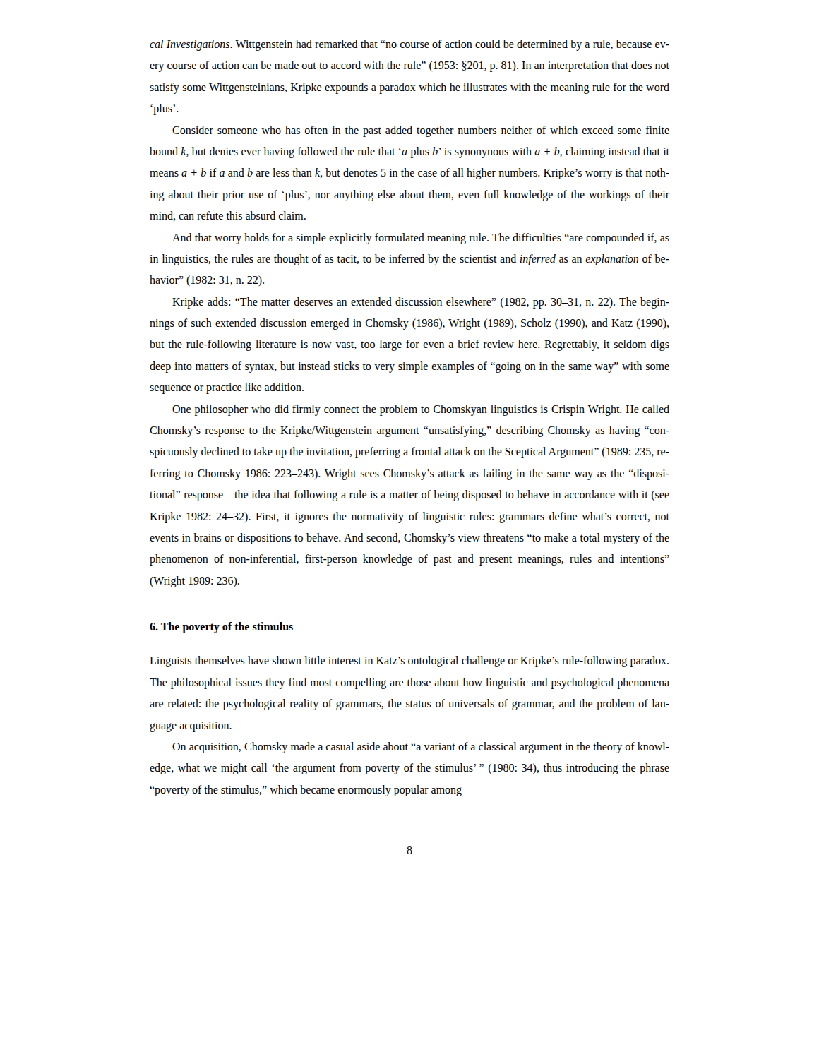cal Investigations. Wittgenstein had remarked that “no course of action could be determined by a rule, because every course of action can be made out to accord with the rule” (1953: §201, p. 81). In an interpretation that does not satisfy some Wittgensteinians, Kripke expounds a paradox which he illustrates with the meaning rule for the word ‘plus’.
Consider someone who has often in the past added together numbers neither of which exceed some finite bound k, but denies ever having followed the rule that ‘a plus b’ is synonynous with a + b, claiming instead that it means a + b if a and b are less than k, but denotes 5 in the case of all higher numbers. Kripke’s worry is that nothing about their prior use of ‘plus’, nor anything else about them, even full knowledge of the workings of their mind, can refute this absurd claim.
And that worry holds for a simple explicitly formulated meaning rule. The difficulties “are compounded if, as in linguistics, the rules are thought of as tacit, to be inferred by the scientist and inferred as an explanation of behavior” (1982: 31, n. 22).
Kripke adds: “The matter deserves an extended discussion elsewhere” (1982, pp. 30–31, n. 22). The beginnings of such extended discussion emerged in Chomsky (1986), Wright (1989), Scholz (1990), and Katz (1990), but the rule-following literature is now vast, too large for even a brief review here. Regrettably, it seldom digs deep into matters of syntax, but instead sticks to very simple examples of “going on in the same way” with some sequence or practice like addition.
One philosopher who did firmly connect the problem to Chomskyan linguistics is Crispin Wright. He called Chomsky’s response to the Kripke/Wittgenstein argument “unsatisfying,” describing Chomsky as having “conspicuously declined to take up the invitation, preferring a frontal attack on the Sceptical Argument” (1989: 235, referring to Chomsky 1986: 223–243). Wright sees Chomsky’s attack as failing in the same way as the “dispositional” response—the idea that following a rule is a matter of being disposed to behave in accordance with it (see Kripke 1982: 24–32). First, it ignores the normativity of linguistic rules: grammars define what’s correct, not events in brains or dispositions to behave. And second, Chomsky’s view threatens “to make a total mystery of the phenomenon of non-inferential, first-person knowledge of past and present meanings, rules and intentions” (Wright 1989: 236).
6. The poverty of the stimulus
Linguists themselves have shown little interest in Katz’s ontological challenge or Kripke’s rule-following paradox. The philosophical issues they find most compelling are those about how linguistic and psychological phenomena are related: the psychological reality of grammars, the status of universals of grammar, and the problem of language acquisition.
On acquisition, Chomsky made a casual aside about “a variant of a classical argument in the theory of knowledge, what we might call ‘the argument from poverty of the stimulus’ ” (1980: 34), thus introducing the phrase “poverty of the stimulus,” which became enormously popular among
8